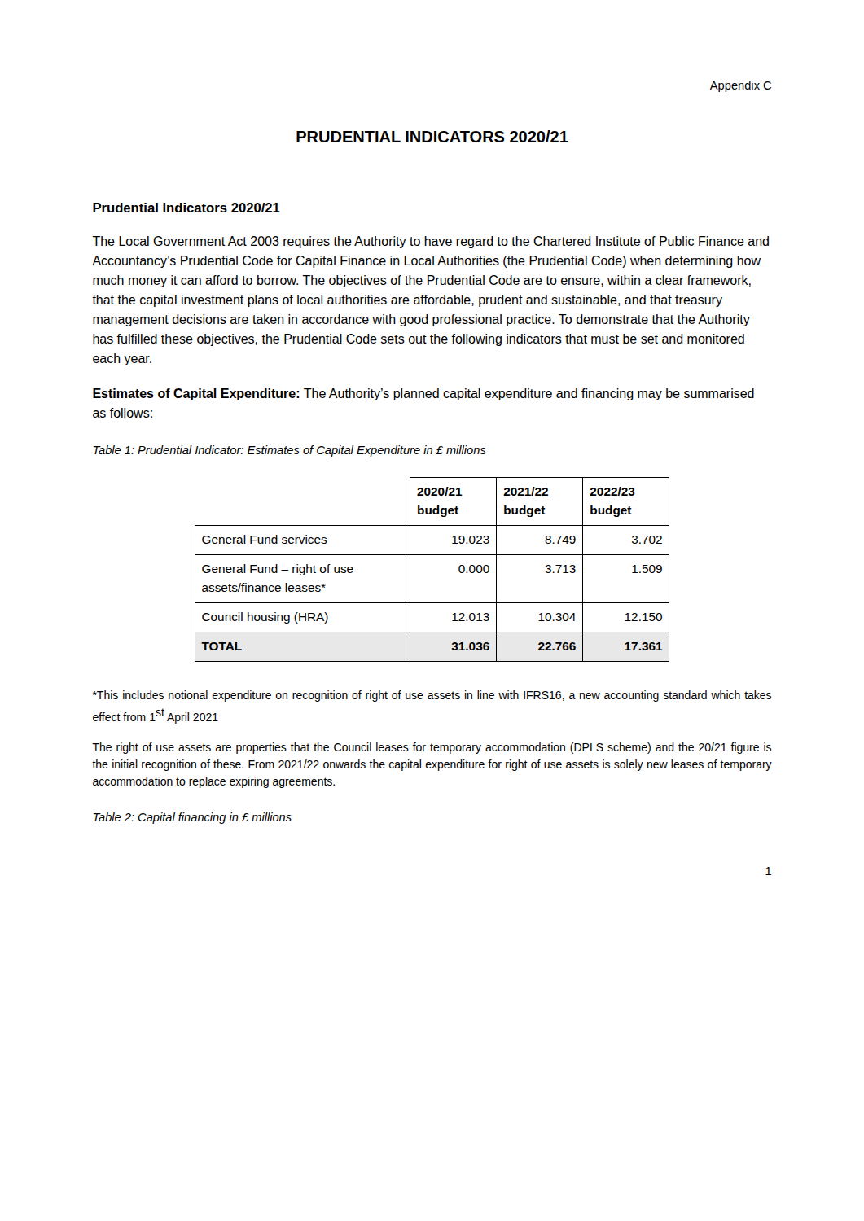Appendix C
PRUDENTIAL INDICATORS 2020/21
Prudential Indicators 2020/21
The Local Government Act 2003 requires the Authority to have regard to the Chartered Institute of Public Finance and Accountancy’s Prudential Code for Capital Finance in Local Authorities (the Prudential Code) when determining how much money it can afford to borrow. The objectives of the Prudential Code are to ensure, within a clear framework, that the capital investment plans of local authorities are affordable, prudent and sustainable, and that treasury management decisions are taken in accordance with good professional practice. To demonstrate that the Authority has fulfilled these objectives, the Prudential Code sets out the following indicators that must be set and monitored each year.
Estimates of Capital Expenditure: The Authority’s planned capital expenditure and financing may be summarised as follows:
Table 1: Prudential Indicator: Estimates of Capital Expenditure in £ millions
| | 2020/21 budget | 2021/22 budget | 2022/23 budget |
| --- | --- | --- | --- |
| General Fund services | 19.023 | 8.749 | 3.702 |
| General Fund – right of use assets/finance leases* | 0.000 | 3.713 | 1.509 |
| Council housing (HRA) | 12.013 | 10.304 | 12.150 |
| TOTAL | 31.036 | 22.766 | 17.361 |
*This includes notional expenditure on recognition of right of use assets in line with IFRS16, a new accounting standard which takes effect from 1st April 2021
The right of use assets are properties that the Council leases for temporary accommodation (DPLS scheme) and the 20/21 figure is the initial recognition of these. From 2021/22 onwards the capital expenditure for right of use assets is solely new leases of temporary accommodation to replace expiring agreements.
Table 2: Capital financing in £ millions
1